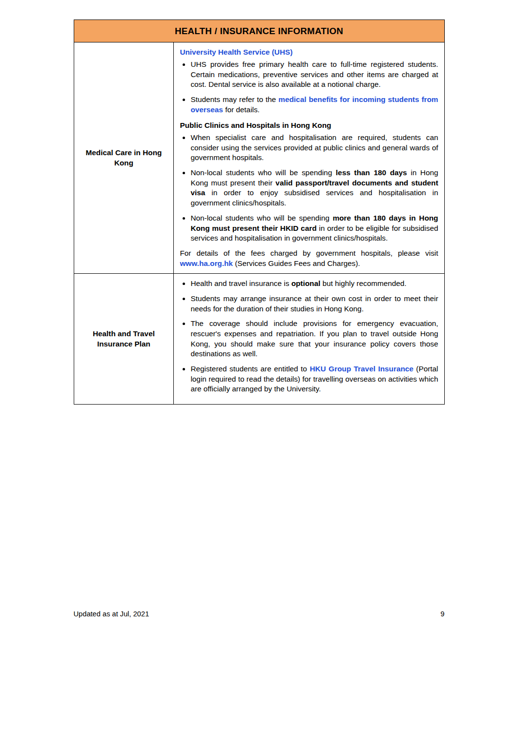| HEALTH / INSURANCE INFORMATION |
| --- |
| Medical Care in Hong Kong | University Health Service (UHS) UHS provides free primary health care to full-time registered students. Certain medications, preventive services and other items are charged at cost. Dental service is also available at a notional charge. Students may refer to the medical benefits for incoming students from overseas for details. Public Clinics and Hospitals in Hong Kong When specialist care and hospitalisation are required, students can consider using the services provided at public clinics and general wards of government hospitals. Non-local students who will be spending less than 180 days in Hong Kong must present their valid passport/travel documents and student visa in order to enjoy subsidised services and hospitalisation in government clinics/hospitals. Non-local students who will be spending more than 180 days in Hong Kong must present their HKID card in order to be eligible for subsidised services and hospitalisation in government clinics/hospitals. For details of the fees charged by government hospitals, please visit www.ha.org.hk (Services Guides Fees and Charges). |
| Health and Travel Insurance Plan | Health and travel insurance is optional but highly recommended. Students may arrange insurance at their own cost in order to meet their needs for the duration of their studies in Hong Kong. The coverage should include provisions for emergency evacuation, rescuer's expenses and repatriation. If you plan to travel outside Hong Kong, you should make sure that your insurance policy covers those destinations as well. Registered students are entitled to HKU Group Travel Insurance (Portal login required to read the details) for travelling overseas on activities which are officially arranged by the University. |
Updated as at Jul, 2021 9